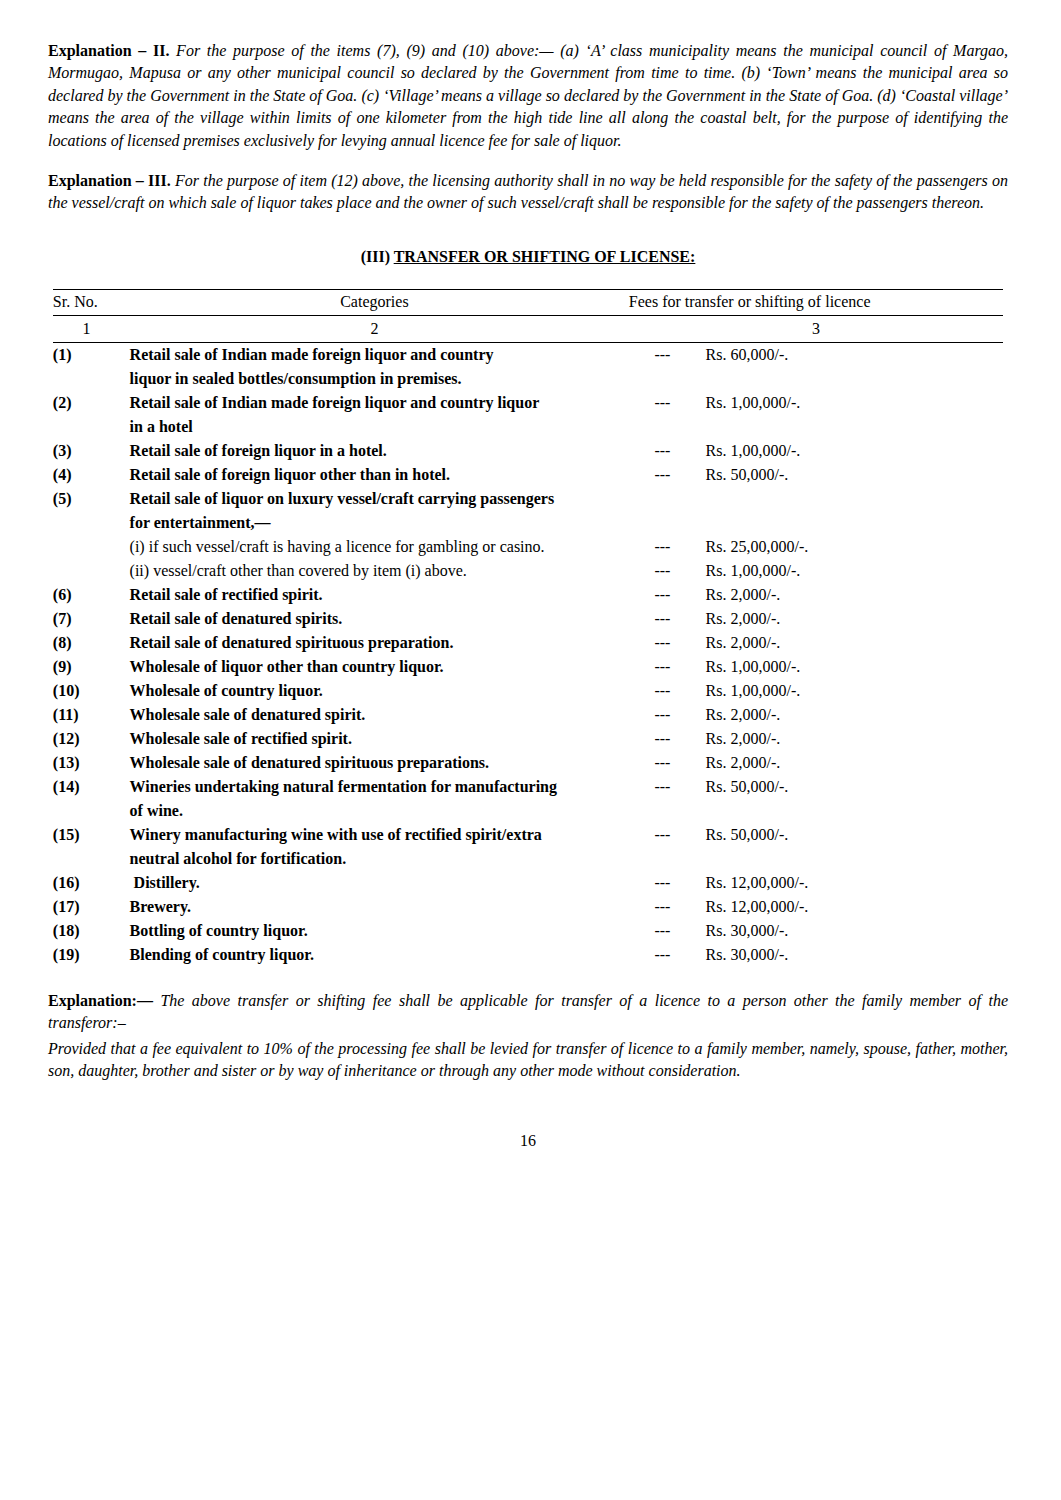Explanation – II. For the purpose of the items (7), (9) and (10) above:— (a) ‘A’ class municipality means the municipal council of Margao, Mormugao, Mapusa or any other municipal council so declared by the Government from time to time. (b) ‘Town’ means the municipal area so declared by the Government in the State of Goa. (c) ‘Village’ means a village so declared by the Government in the State of Goa. (d) ‘Coastal village’ means the area of the village within limits of one kilometer from the high tide line all along the coastal belt, for the purpose of identifying the locations of licensed premises exclusively for levying annual licence fee for sale of liquor.
Explanation – III. For the purpose of item (12) above, the licensing authority shall in no way be held responsible for the safety of the passengers on the vessel/craft on which sale of liquor takes place and the owner of such vessel/craft shall be responsible for the safety of the passengers thereon.
(III) TRANSFER OR SHIFTING OF LICENSE:
| Sr. No. | Categories | Fees for transfer or shifting of licence |
| 1 | 2 | 3 |
| (1) | Retail sale of Indian made foreign liquor and country | --- | Rs. 60,000/-. |
| | liquor in sealed bottles/consumption in premises. | | |
| (2) | Retail sale of Indian made foreign liquor and country liquor | --- | Rs. 1,00,000/-. |
| | in a hotel | | |
| (3) | Retail sale of foreign liquor in a hotel. | --- | Rs. 1,00,000/-. |
| (4) | Retail sale of foreign liquor other than in hotel. | --- | Rs. 50,000/-. |
| (5) | Retail sale of liquor on luxury vessel/craft carrying passengers | | |
| | for entertainment,— | | |
| | (i) if such vessel/craft is having a licence for gambling or casino. | --- | Rs. 25,00,000/-. |
| | (ii) vessel/craft other than covered by item (i) above. | --- | Rs. 1,00,000/-. |
| (6) | Retail sale of rectified spirit. | --- | Rs. 2,000/-. |
| (7) | Retail sale of denatured spirits. | --- | Rs. 2,000/-. |
| (8) | Retail sale of denatured spirituous preparation. | --- | Rs. 2,000/-. |
| (9) | Wholesale of liquor other than country liquor. | --- | Rs. 1,00,000/-. |
| (10) | Wholesale of country liquor. | --- | Rs. 1,00,000/-. |
| (11) | Wholesale sale of denatured spirit. | --- | Rs. 2,000/-. |
| (12) | Wholesale sale of rectified spirit. | --- | Rs. 2,000/-. |
| (13) | Wholesale sale of denatured spirituous preparations. | --- | Rs. 2,000/-. |
| (14) | Wineries undertaking natural fermentation for manufacturing | --- | Rs. 50,000/-. |
| | of wine. | | |
| (15) | Winery manufacturing wine with use of rectified spirit/extra | --- | Rs. 50,000/-. |
| | neutral alcohol for fortification. | | |
| (16) | Distillery. | --- | Rs. 12,00,000/-. |
| (17) | Brewery. | --- | Rs. 12,00,000/-. |
| (18) | Bottling of country liquor. | --- | Rs. 30,000/-. |
| (19) | Blending of country liquor. | --- | Rs. 30,000/-. |
Explanation:— The above transfer or shifting fee shall be applicable for transfer of a licence to a person other the family member of the transferor:–
Provided that a fee equivalent to 10% of the processing fee shall be levied for transfer of licence to a family member, namely, spouse, father, mother, son, daughter, brother and sister or by way of inheritance or through any other mode without consideration.
16